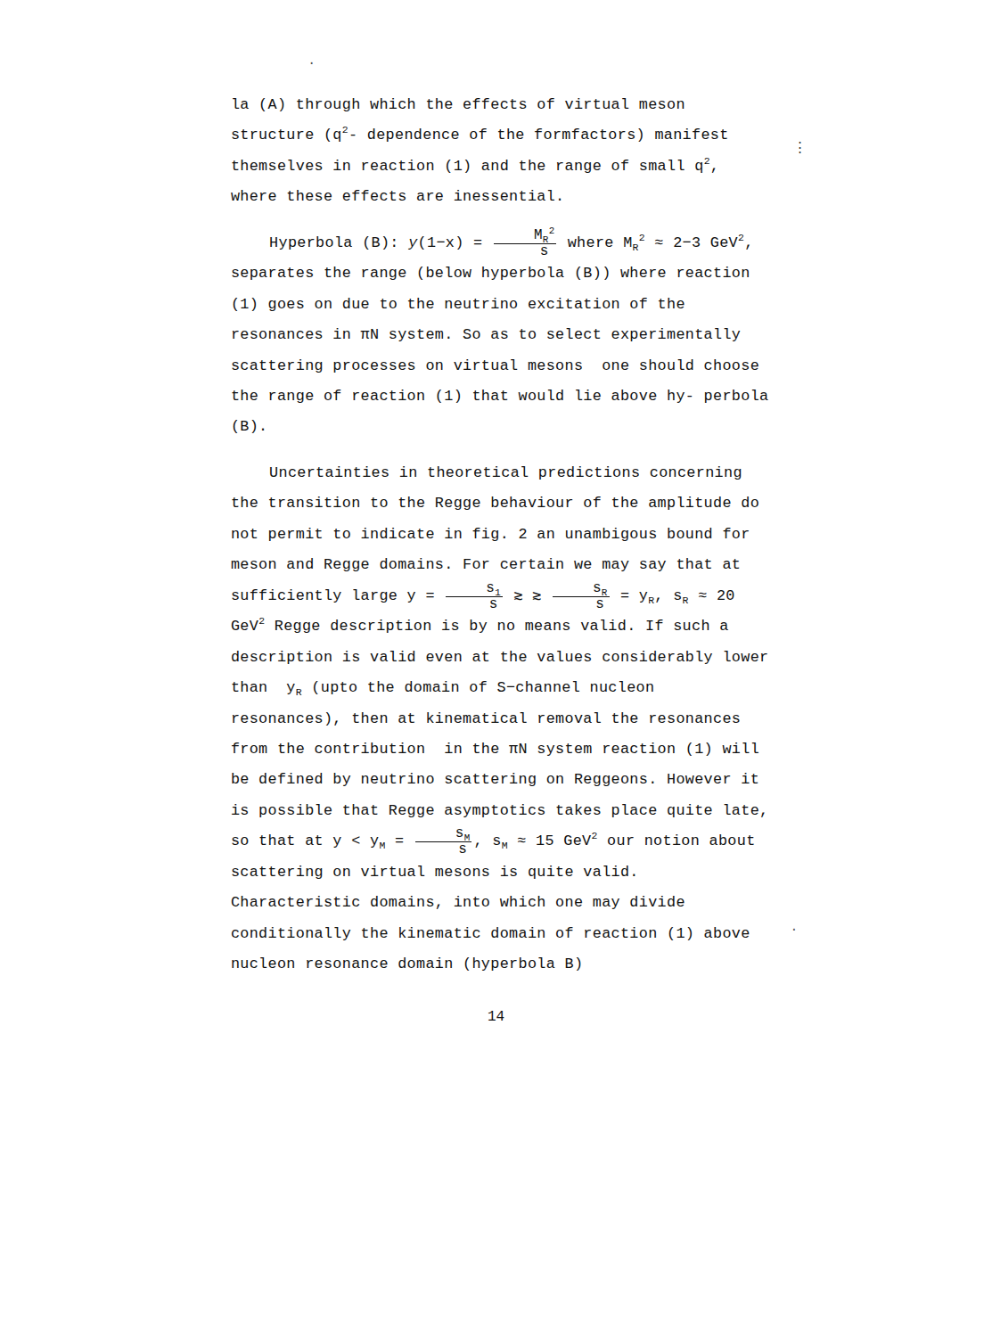. ⋮
la (A) through which the effects of virtual meson structure (q2- dependence of the formfactors) manifest themselves in reaction (1) and the range of small q2, where these effects are inessential.
Hyperbola (B): y(1−x) = MR2 s where MR2 ≈ 2−3 GeV2, separates the range (below hyperbola (B)) where reaction (1) goes on due to the neutrino excitation of the resonances in πN system. So as to select experimentally scattering processes on virtual mesons one should choose the range of reaction (1) that would lie above hy- perbola (B).
Uncertainties in theoretical predictions concerning the transition to the Regge behaviour of the amplitude do not permit to indicate in fig. 2 an unambigous bound for meson and Regge domains. For certain we may say that at sufficiently large y = s1 s ≳ ≳ sR s = yR, sR ≈ 20 GeV2 Regge description is by no means valid. If such a description is valid even at the values considerably lower than yR (upto the domain of S−channel nucleon resonances), then at kinematical removal the resonances from the contribution in the πN system reaction (1) will be defined by neutrino scattering on Reggeons. However it is possible that Regge asymptotics takes place quite late, so that at y < yM = sM s, sM ≈ 15 GeV2 our notion about scattering on virtual mesons is quite valid. Characteristic domains, into which one may divide conditionally the kinematic domain of reaction (1) above nucleon resonance domain (hyperbola B)
.
14